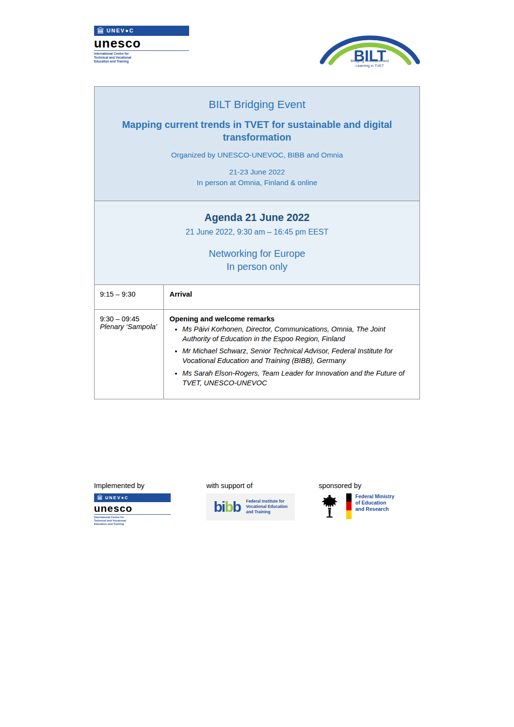🏛 UNEV●C
unesco
International Centre for
Technical and Vocational
Education and Training
BILT
Bridging Innovation and
Learning in TVET
BILT Bridging Event
Mapping current trends in TVET for sustainable and digital transformation
Organized by UNESCO-UNEVOC, BIBB and Omnia
21-23 June 2022
In person at Omnia, Finland & online
Agenda 21 June 2022
21 June 2022, 9:30 am – 16:45 pm EEST
Networking for Europe
In person only
| 9:15 – 9:30 | Arrival |
| 9:30 – 09:45 Plenary ‘Sampola’ | Opening and welcome remarks Ms Päivi Korhonen, Director, Communications, Omnia, The Joint Authority of Education in the Espoo Region, Finland Mr Michael Schwarz, Senior Technical Advisor, Federal Institute for Vocational Education and Training (BIBB), Germany Ms Sarah Elson-Rogers, Team Leader for Innovation and the Future of TVET, UNESCO-UNEVOC |
Implemented by
🏛 UNEV●C
unesco
International Centre for
Technical and Vocational
Education and Training
with support of
bibb
Federal Institute for
Vocational Education
and Training
sponsored by
Federal Ministry
of Education
and Research